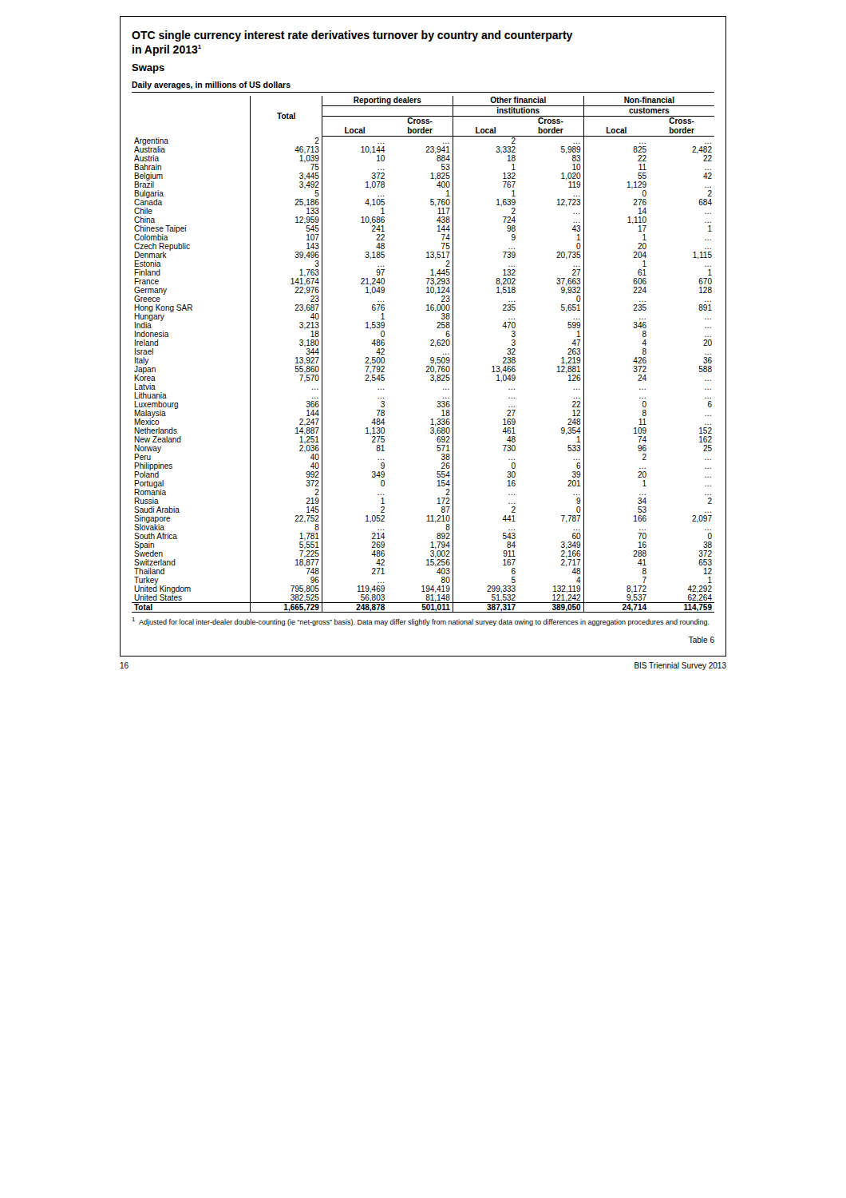OTC single currency interest rate derivatives turnover by country and counterparty
in April 20131
Swaps
Daily averages, in millions of US dollars
| | Total | Reporting dealers | Other financial | Non-financial |
| --- | --- | --- | --- | --- |
| | institutions | customers |
| Local | Cross- border | Local | Cross- border | Local | Cross- border |
| Argentina | 2 | … | … | 2 | … | … | … |
| Australia | 46,713 | 10,144 | 23,941 | 3,332 | 5,989 | 825 | 2,482 |
| Austria | 1,039 | 10 | 884 | 18 | 83 | 22 | 22 |
| Bahrain | 75 | … | 53 | 1 | 10 | 11 | … |
| Belgium | 3,445 | 372 | 1,825 | 132 | 1,020 | 55 | 42 |
| Brazil | 3,492 | 1,078 | 400 | 767 | 119 | 1,129 | … |
| Bulgaria | 5 | … | 1 | 1 | … | 0 | 2 |
| Canada | 25,186 | 4,105 | 5,760 | 1,639 | 12,723 | 276 | 684 |
| Chile | 133 | 1 | 117 | 2 | … | 14 | … |
| China | 12,959 | 10,686 | 438 | 724 | … | 1,110 | … |
| Chinese Taipei | 545 | 241 | 144 | 98 | 43 | 17 | 1 |
| Colombia | 107 | 22 | 74 | 9 | 1 | 1 | … |
| Czech Republic | 143 | 48 | 75 | … | 0 | 20 | … |
| Denmark | 39,496 | 3,185 | 13,517 | 739 | 20,735 | 204 | 1,115 |
| Estonia | 3 | … | 2 | … | … | 1 | … |
| Finland | 1,763 | 97 | 1,445 | 132 | 27 | 61 | 1 |
| France | 141,674 | 21,240 | 73,293 | 8,202 | 37,663 | 606 | 670 |
| Germany | 22,976 | 1,049 | 10,124 | 1,518 | 9,932 | 224 | 128 |
| Greece | 23 | … | 23 | … | 0 | … | … |
| Hong Kong SAR | 23,687 | 676 | 16,000 | 235 | 5,651 | 235 | 891 |
| Hungary | 40 | 1 | 38 | … | … | … | … |
| India | 3,213 | 1,539 | 258 | 470 | 599 | 346 | … |
| Indonesia | 18 | 0 | 6 | 3 | 1 | 8 | … |
| Ireland | 3,180 | 486 | 2,620 | 3 | 47 | 4 | 20 |
| Israel | 344 | 42 | … | 32 | 263 | 8 | … |
| Italy | 13,927 | 2,500 | 9,509 | 238 | 1,219 | 426 | 36 |
| Japan | 55,860 | 7,792 | 20,760 | 13,466 | 12,881 | 372 | 588 |
| Korea | 7,570 | 2,545 | 3,825 | 1,049 | 126 | 24 | … |
| Latvia | … | … | … | … | … | … | … |
| Lithuania | … | … | … | … | … | … | … |
| Luxembourg | 366 | 3 | 336 | … | 22 | 0 | 6 |
| Malaysia | 144 | 78 | 18 | 27 | 12 | 8 | … |
| Mexico | 2,247 | 484 | 1,336 | 169 | 248 | 11 | … |
| Netherlands | 14,887 | 1,130 | 3,680 | 461 | 9,354 | 109 | 152 |
| New Zealand | 1,251 | 275 | 692 | 48 | 1 | 74 | 162 |
| Norway | 2,036 | 81 | 571 | 730 | 533 | 96 | 25 |
| Peru | 40 | … | 38 | … | … | 2 | … |
| Philippines | 40 | 9 | 26 | 0 | 6 | … | … |
| Poland | 992 | 349 | 554 | 30 | 39 | 20 | … |
| Portugal | 372 | 0 | 154 | 16 | 201 | 1 | … |
| Romania | 2 | … | 2 | … | … | … | … |
| Russia | 219 | 1 | 172 | … | 9 | 34 | 2 |
| Saudi Arabia | 145 | 2 | 87 | 2 | 0 | 53 | … |
| Singapore | 22,752 | 1,052 | 11,210 | 441 | 7,787 | 166 | 2,097 |
| Slovakia | 8 | … | 8 | … | … | … | … |
| South Africa | 1,781 | 214 | 892 | 543 | 60 | 70 | 0 |
| Spain | 5,551 | 269 | 1,794 | 84 | 3,349 | 16 | 38 |
| Sweden | 7,225 | 486 | 3,002 | 911 | 2,166 | 288 | 372 |
| Switzerland | 18,877 | 42 | 15,256 | 167 | 2,717 | 41 | 653 |
| Thailand | 748 | 271 | 403 | 6 | 48 | 8 | 12 |
| Turkey | 96 | … | 80 | 5 | 4 | 7 | 1 |
| United Kingdom | 795,805 | 119,469 | 194,419 | 299,333 | 132,119 | 8,172 | 42,292 |
| United States | 382,525 | 56,803 | 81,148 | 51,532 | 121,242 | 9,537 | 62,264 |
| Total | 1,665,729 | 248,878 | 501,011 | 387,317 | 389,050 | 24,714 | 114,759 |
1 Adjusted for local inter-dealer double-counting (ie “net-gross” basis). Data may differ slightly from national survey data owing to differences in aggregation procedures and rounding.
Table 6
16
BIS Triennial Survey 2013